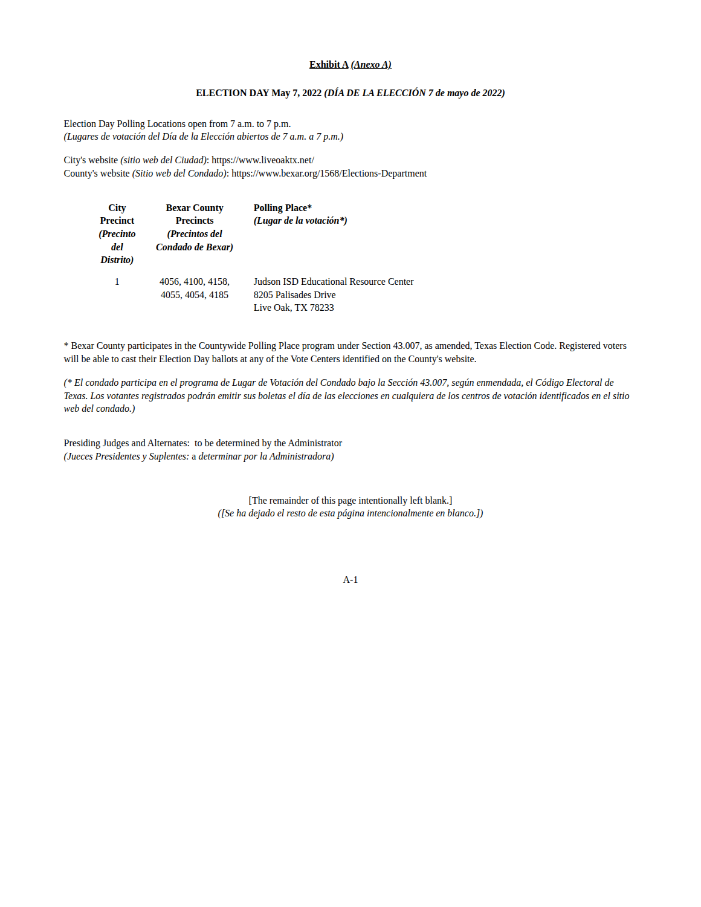Exhibit A (Anexo A)
ELECTION DAY May 7, 2022 (DÍA DE LA ELECCIÓN 7 de mayo de 2022)
Election Day Polling Locations open from 7 a.m. to 7 p.m.
(Lugares de votación del Día de la Elección abiertos de 7 a.m. a 7 p.m.)
City's website (sitio web del Ciudad): https://www.liveoaktx.net/
County's website (Sitio web del Condado): https://www.bexar.org/1568/Elections-Department
| City Precinct (Precinto del Distrito) | Bexar County Precincts (Precintos del Condado de Bexar) | Polling Place* (Lugar de la votación*) |
| --- | --- | --- |
| 1 | 4056, 4100, 4158, 4055, 4054, 4185 | Judson ISD Educational Resource Center 8205 Palisades Drive Live Oak, TX 78233 |
* Bexar County participates in the Countywide Polling Place program under Section 43.007, as amended, Texas Election Code. Registered voters will be able to cast their Election Day ballots at any of the Vote Centers identified on the County's website.
(* El condado participa en el programa de Lugar de Votación del Condado bajo la Sección 43.007, según enmendada, el Código Electoral de Texas. Los votantes registrados podrán emitir sus boletas el día de las elecciones en cualquiera de los centros de votación identificados en el sitio web del condado.)
Presiding Judges and Alternates: to be determined by the Administrator
(Jueces Presidentes y Suplentes: a determinar por la Administradora)
[The remainder of this page intentionally left blank.]
([Se ha dejado el resto de esta página intencionalmente en blanco.])
A-1